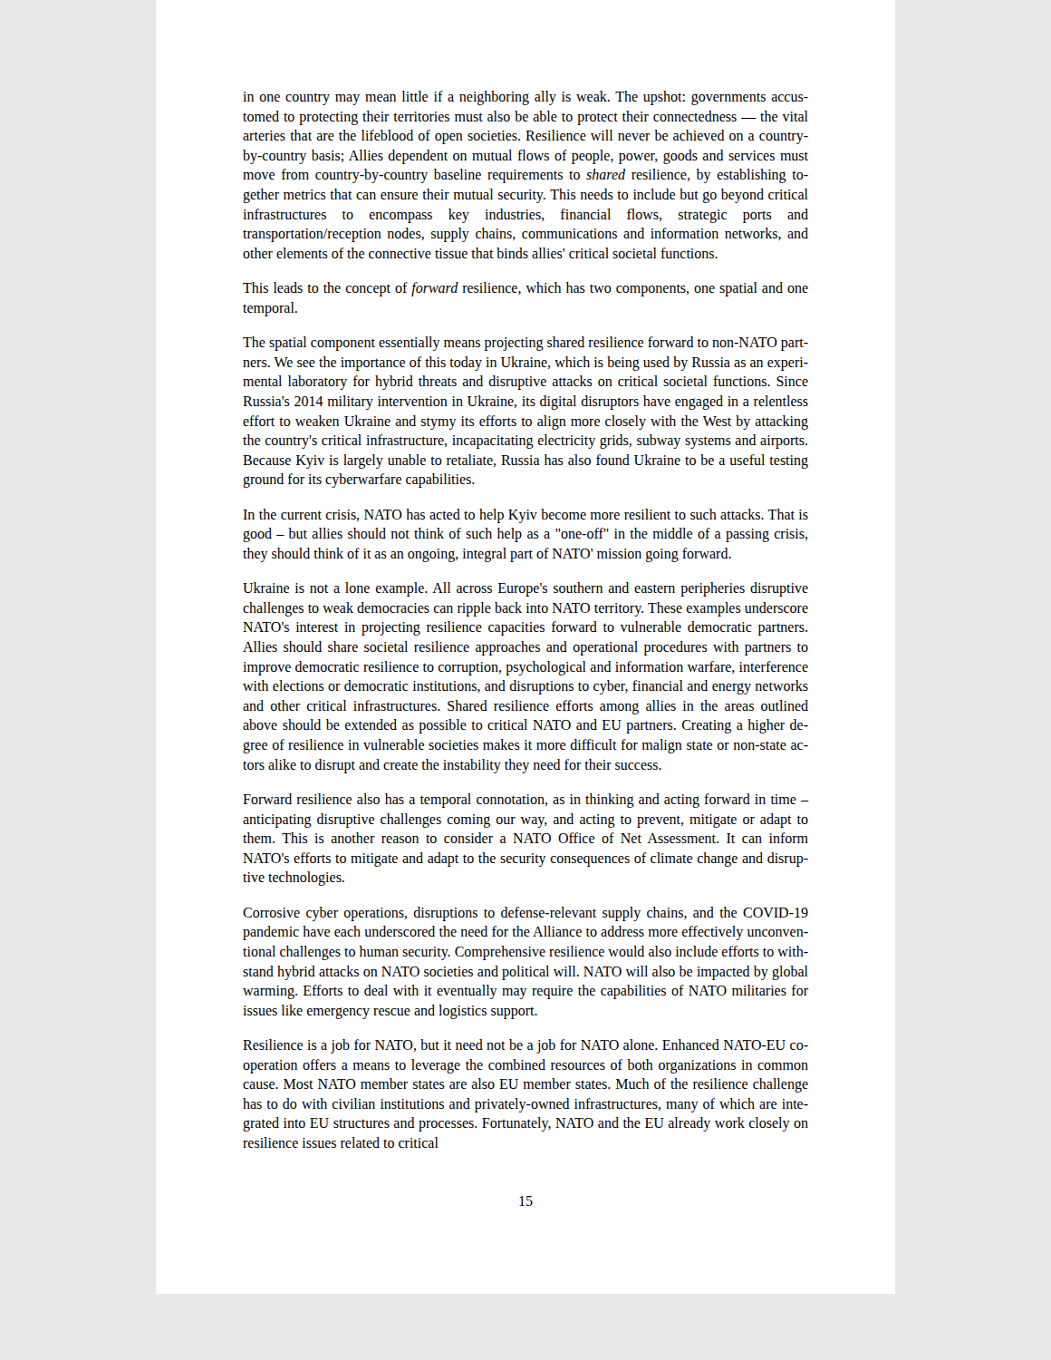in one country may mean little if a neighboring ally is weak. The upshot: governments accustomed to protecting their territories must also be able to protect their connectedness — the vital arteries that are the lifeblood of open societies. Resilience will never be achieved on a country-by-country basis; Allies dependent on mutual flows of people, power, goods and services must move from country-by-country baseline requirements to shared resilience, by establishing together metrics that can ensure their mutual security. This needs to include but go beyond critical infrastructures to encompass key industries, financial flows, strategic ports and transportation/reception nodes, supply chains, communications and information networks, and other elements of the connective tissue that binds allies' critical societal functions.
This leads to the concept of forward resilience, which has two components, one spatial and one temporal.
The spatial component essentially means projecting shared resilience forward to non-NATO partners. We see the importance of this today in Ukraine, which is being used by Russia as an experimental laboratory for hybrid threats and disruptive attacks on critical societal functions. Since Russia's 2014 military intervention in Ukraine, its digital disruptors have engaged in a relentless effort to weaken Ukraine and stymy its efforts to align more closely with the West by attacking the country's critical infrastructure, incapacitating electricity grids, subway systems and airports. Because Kyiv is largely unable to retaliate, Russia has also found Ukraine to be a useful testing ground for its cyberwarfare capabilities.
In the current crisis, NATO has acted to help Kyiv become more resilient to such attacks. That is good – but allies should not think of such help as a "one-off" in the middle of a passing crisis, they should think of it as an ongoing, integral part of NATO' mission going forward.
Ukraine is not a lone example. All across Europe's southern and eastern peripheries disruptive challenges to weak democracies can ripple back into NATO territory. These examples underscore NATO's interest in projecting resilience capacities forward to vulnerable democratic partners. Allies should share societal resilience approaches and operational procedures with partners to improve democratic resilience to corruption, psychological and information warfare, interference with elections or democratic institutions, and disruptions to cyber, financial and energy networks and other critical infrastructures. Shared resilience efforts among allies in the areas outlined above should be extended as possible to critical NATO and EU partners. Creating a higher degree of resilience in vulnerable societies makes it more difficult for malign state or non-state actors alike to disrupt and create the instability they need for their success.
Forward resilience also has a temporal connotation, as in thinking and acting forward in time – anticipating disruptive challenges coming our way, and acting to prevent, mitigate or adapt to them. This is another reason to consider a NATO Office of Net Assessment. It can inform NATO's efforts to mitigate and adapt to the security consequences of climate change and disruptive technologies.
Corrosive cyber operations, disruptions to defense-relevant supply chains, and the COVID-19 pandemic have each underscored the need for the Alliance to address more effectively unconventional challenges to human security. Comprehensive resilience would also include efforts to withstand hybrid attacks on NATO societies and political will. NATO will also be impacted by global warming. Efforts to deal with it eventually may require the capabilities of NATO militaries for issues like emergency rescue and logistics support.
Resilience is a job for NATO, but it need not be a job for NATO alone. Enhanced NATO-EU cooperation offers a means to leverage the combined resources of both organizations in common cause. Most NATO member states are also EU member states. Much of the resilience challenge has to do with civilian institutions and privately-owned infrastructures, many of which are integrated into EU structures and processes. Fortunately, NATO and the EU already work closely on resilience issues related to critical
15